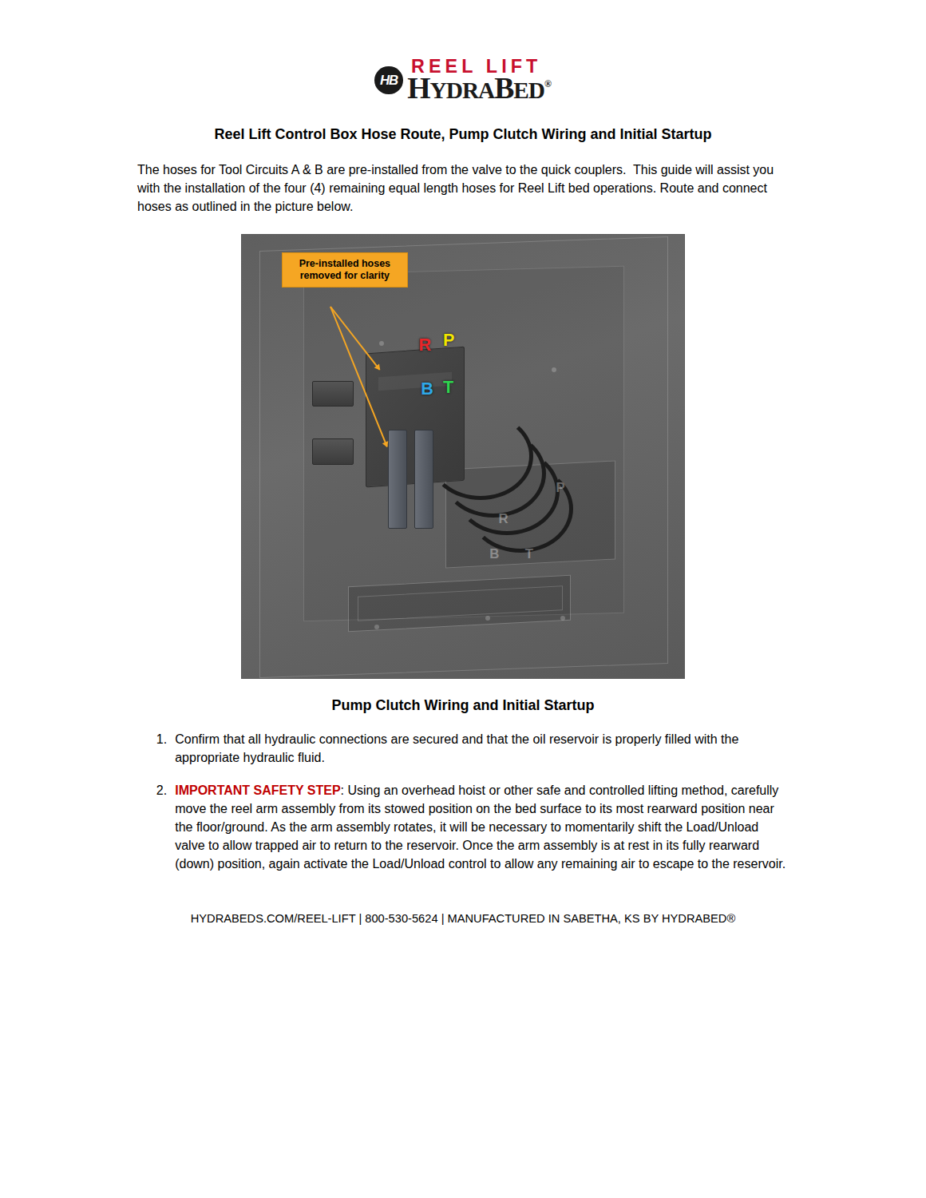HB REEL LIFT HYDRABED®
Reel Lift Control Box Hose Route, Pump Clutch Wiring and Initial Startup
The hoses for Tool Circuits A & B are pre-installed from the valve to the quick couplers. This guide will assist you with the installation of the four (4) remaining equal length hoses for Reel Lift bed operations. Route and connect hoses as outlined in the picture below.
R P B T P R B T
Pre-installed hoses removed for clarity
Pump Clutch Wiring and Initial Startup
Confirm that all hydraulic connections are secured and that the oil reservoir is properly filled with the appropriate hydraulic fluid.
IMPORTANT SAFETY STEP: Using an overhead hoist or other safe and controlled lifting method, carefully move the reel arm assembly from its stowed position on the bed surface to its most rearward position near the floor/ground. As the arm assembly rotates, it will be necessary to momentarily shift the Load/Unload valve to allow trapped air to return to the reservoir. Once the arm assembly is at rest in its fully rearward (down) position, again activate the Load/Unload control to allow any remaining air to escape to the reservoir.
HYDRABEDS.COM/REEL-LIFT | 800-530-5624 | MANUFACTURED IN SABETHA, KS BY HYDRABED®